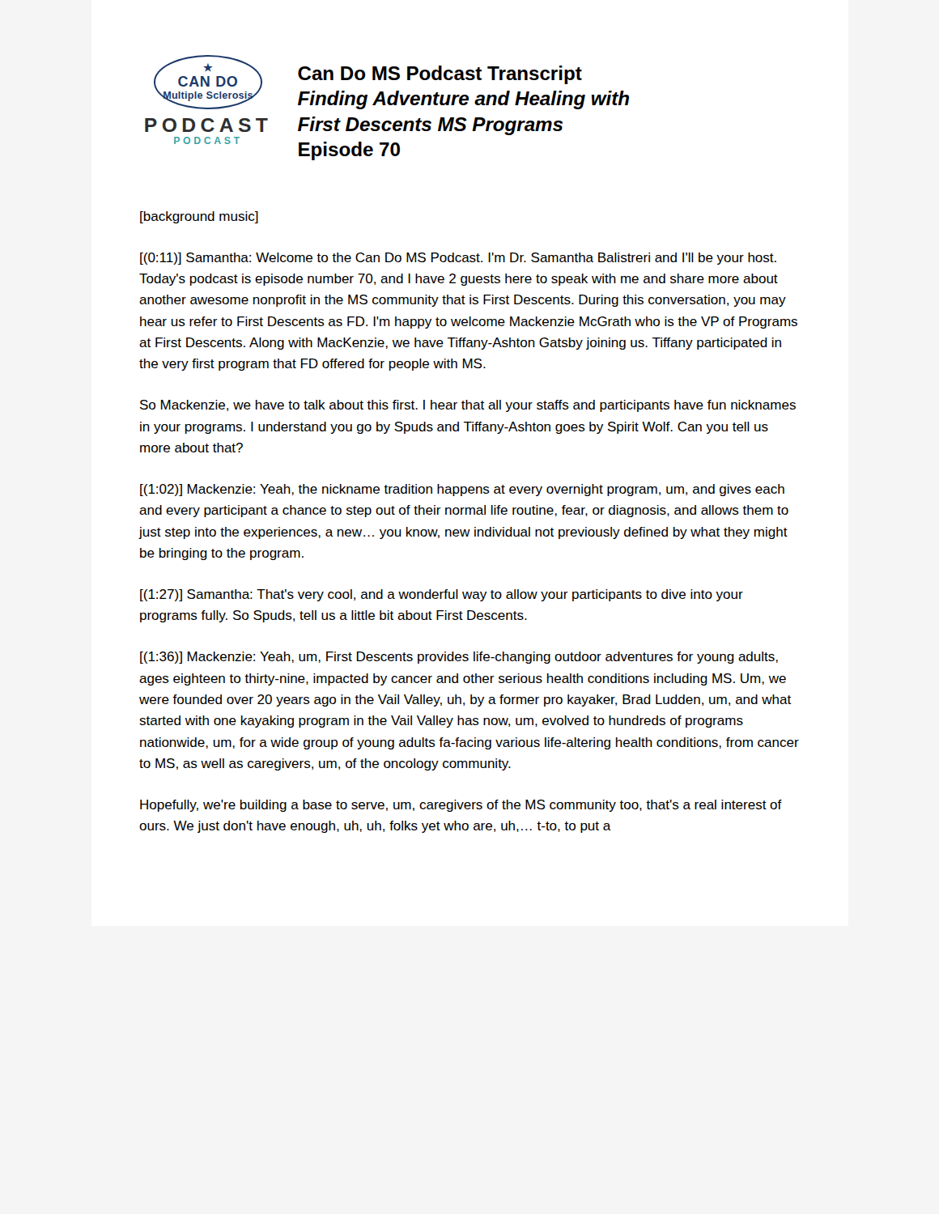★ CAN DO Multiple Sclerosis PODCAST PODCAST
Can Do MS Podcast Transcript
Finding Adventure and Healing with
First Descents MS Programs
Episode 70
[background music]
[(0:11)] Samantha: Welcome to the Can Do MS Podcast. I'm Dr. Samantha Balistreri and I'll be your host. Today's podcast is episode number 70, and I have 2 guests here to speak with me and share more about another awesome nonprofit in the MS community that is First Descents. During this conversation, you may hear us refer to First Descents as FD. I'm happy to welcome Mackenzie McGrath who is the VP of Programs at First Descents. Along with MacKenzie, we have Tiffany-Ashton Gatsby joining us. Tiffany participated in the very first program that FD offered for people with MS.
So Mackenzie, we have to talk about this first. I hear that all your staffs and participants have fun nicknames in your programs. I understand you go by Spuds and Tiffany-Ashton goes by Spirit Wolf. Can you tell us more about that?
[(1:02)] Mackenzie: Yeah, the nickname tradition happens at every overnight program, um, and gives each and every participant a chance to step out of their normal life routine, fear, or diagnosis, and allows them to just step into the experiences, a new… you know, new individual not previously defined by what they might be bringing to the program.
[(1:27)] Samantha: That's very cool, and a wonderful way to allow your participants to dive into your programs fully. So Spuds, tell us a little bit about First Descents.
[(1:36)] Mackenzie: Yeah, um, First Descents provides life-changing outdoor adventures for young adults, ages eighteen to thirty-nine, impacted by cancer and other serious health conditions including MS. Um, we were founded over 20 years ago in the Vail Valley, uh, by a former pro kayaker, Brad Ludden, um, and what started with one kayaking program in the Vail Valley has now, um, evolved to hundreds of programs nationwide, um, for a wide group of young adults fa-facing various life-altering health conditions, from cancer to MS, as well as caregivers, um, of the oncology community.
Hopefully, we're building a base to serve, um, caregivers of the MS community too, that's a real interest of ours. We just don't have enough, uh, uh, folks yet who are, uh,… t-to, to put a